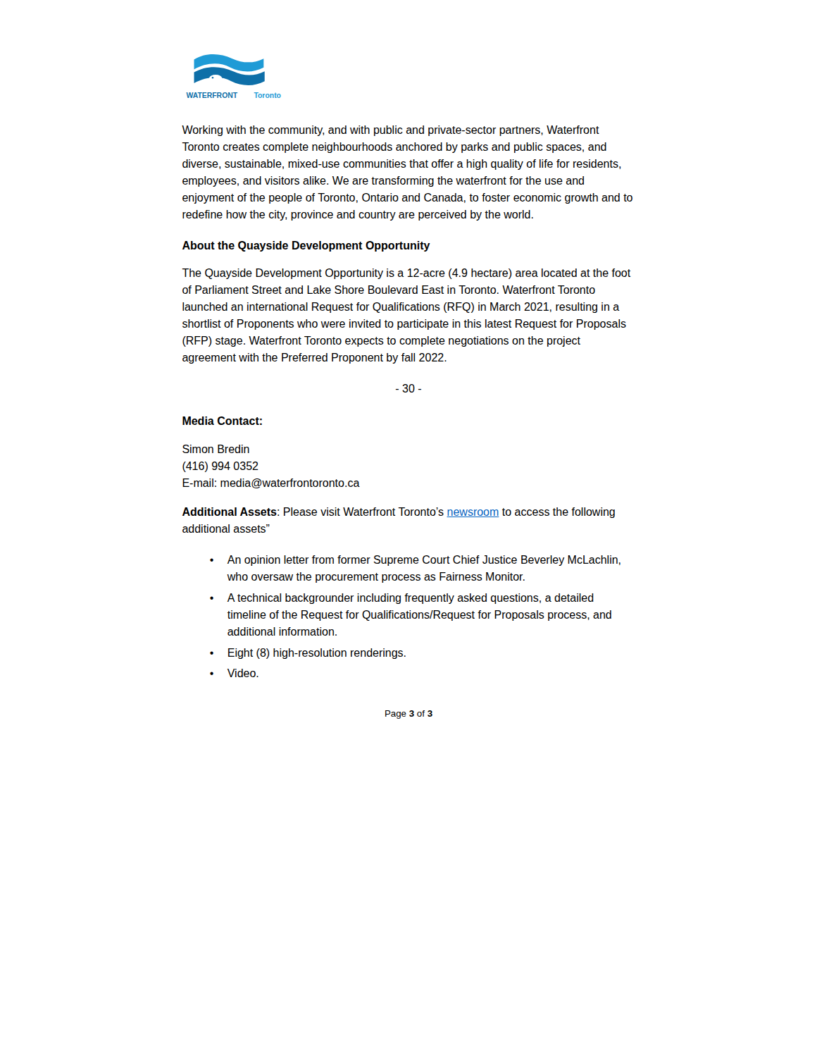WATERFRONToronto logo WATERFRONT Toronto
Working with the community, and with public and private-sector partners, Waterfront Toronto creates complete neighbourhoods anchored by parks and public spaces, and diverse, sustainable, mixed-use communities that offer a high quality of life for residents, employees, and visitors alike. We are transforming the waterfront for the use and enjoyment of the people of Toronto, Ontario and Canada, to foster economic growth and to redefine how the city, province and country are perceived by the world.
About the Quayside Development Opportunity
The Quayside Development Opportunity is a 12-acre (4.9 hectare) area located at the foot of Parliament Street and Lake Shore Boulevard East in Toronto. Waterfront Toronto launched an international Request for Qualifications (RFQ) in March 2021, resulting in a shortlist of Proponents who were invited to participate in this latest Request for Proposals (RFP) stage. Waterfront Toronto expects to complete negotiations on the project agreement with the Preferred Proponent by fall 2022.
- 30 -
Media Contact:
Simon Bredin
(416) 994 0352
E-mail: media@waterfrontoronto.ca
Additional Assets: Please visit Waterfront Toronto’s newsroom to access the following additional assets”
An opinion letter from former Supreme Court Chief Justice Beverley McLachlin, who oversaw the procurement process as Fairness Monitor.
A technical backgrounder including frequently asked questions, a detailed timeline of the Request for Qualifications/Request for Proposals process, and additional information.
Eight (8) high-resolution renderings.
Video.
Page 3 of 3